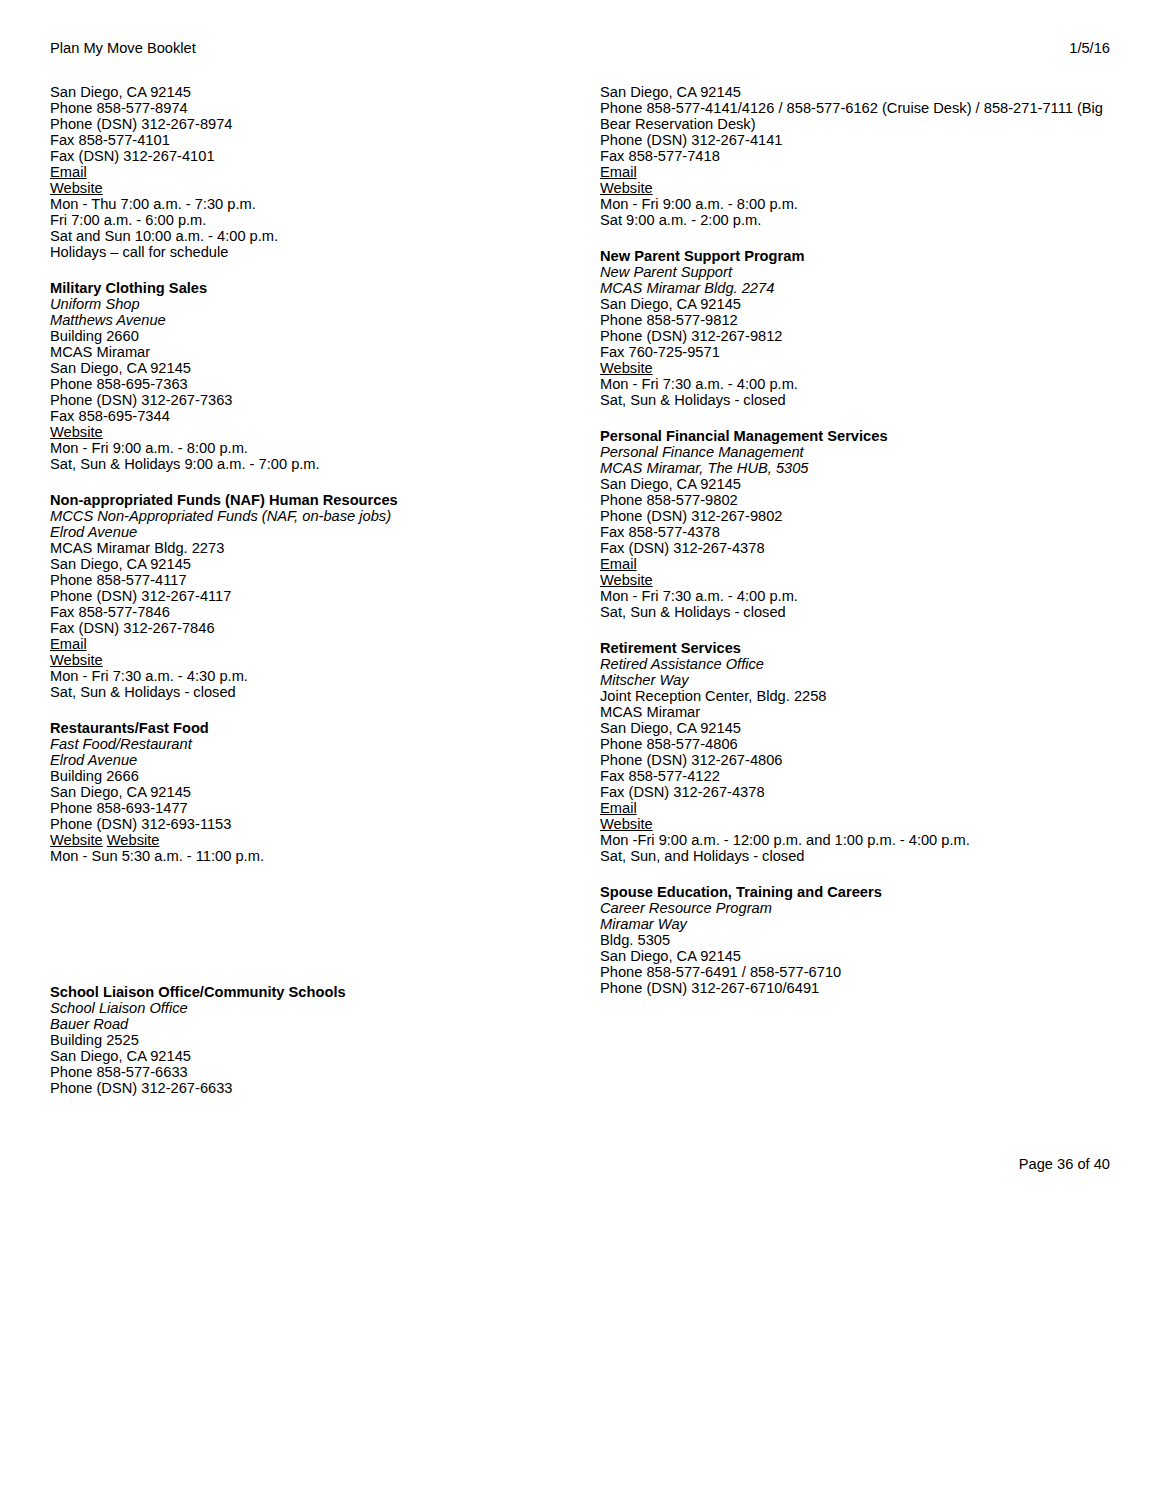Plan My Move Booklet 1/5/16
San Diego, CA 92145
Phone 858-577-8974
Phone (DSN) 312-267-8974
Fax 858-577-4101
Fax (DSN) 312-267-4101
Email
Website
Mon - Thu 7:00 a.m. - 7:30 p.m.
Fri 7:00 a.m. - 6:00 p.m.
Sat and Sun 10:00 a.m. - 4:00 p.m.
Holidays – call for schedule
Military Clothing Sales
Uniform Shop
Matthews Avenue
Building 2660
MCAS Miramar
San Diego, CA 92145
Phone 858-695-7363
Phone (DSN) 312-267-7363
Fax 858-695-7344
Website
Mon - Fri 9:00 a.m. - 8:00 p.m.
Sat, Sun & Holidays 9:00 a.m. - 7:00 p.m.
Non-appropriated Funds (NAF) Human Resources
MCCS Non-Appropriated Funds (NAF, on-base jobs)
Elrod Avenue
MCAS Miramar Bldg. 2273
San Diego, CA 92145
Phone 858-577-4117
Phone (DSN) 312-267-4117
Fax 858-577-7846
Fax (DSN) 312-267-7846
Email
Website
Mon - Fri 7:30 a.m. - 4:30 p.m.
Sat, Sun & Holidays - closed
Restaurants/Fast Food
Fast Food/Restaurant
Elrod Avenue
Building 2666
San Diego, CA 92145
Phone 858-693-1477
Phone (DSN) 312-693-1153
Website Website
Mon - Sun 5:30 a.m. - 11:00 p.m.
School Liaison Office/Community Schools
School Liaison Office
Bauer Road
Building 2525
San Diego, CA 92145
Phone 858-577-6633
Phone (DSN) 312-267-6633
San Diego, CA 92145
Phone 858-577-4141/4126 / 858-577-6162 (Cruise Desk) / 858-271-7111 (Big Bear Reservation Desk)
Phone (DSN) 312-267-4141
Fax 858-577-7418
Email
Website
Mon - Fri 9:00 a.m. - 8:00 p.m.
Sat 9:00 a.m. - 2:00 p.m.
New Parent Support Program
New Parent Support
MCAS Miramar Bldg. 2274
San Diego, CA 92145
Phone 858-577-9812
Phone (DSN) 312-267-9812
Fax 760-725-9571
Website
Mon - Fri 7:30 a.m. - 4:00 p.m.
Sat, Sun & Holidays - closed
Personal Financial Management Services
Personal Finance Management
MCAS Miramar, The HUB, 5305
San Diego, CA 92145
Phone 858-577-9802
Phone (DSN) 312-267-9802
Fax 858-577-4378
Fax (DSN) 312-267-4378
Email
Website
Mon - Fri 7:30 a.m. - 4:00 p.m.
Sat, Sun & Holidays - closed
Retirement Services
Retired Assistance Office
Mitscher Way
Joint Reception Center, Bldg. 2258
MCAS Miramar
San Diego, CA 92145
Phone 858-577-4806
Phone (DSN) 312-267-4806
Fax 858-577-4122
Fax (DSN) 312-267-4378
Email
Website
Mon -Fri 9:00 a.m. - 12:00 p.m. and 1:00 p.m. - 4:00 p.m.
Sat, Sun, and Holidays - closed
Spouse Education, Training and Careers
Career Resource Program
Miramar Way
Bldg. 5305
San Diego, CA 92145
Phone 858-577-6491 / 858-577-6710
Phone (DSN) 312-267-6710/6491
Page 36 of 40